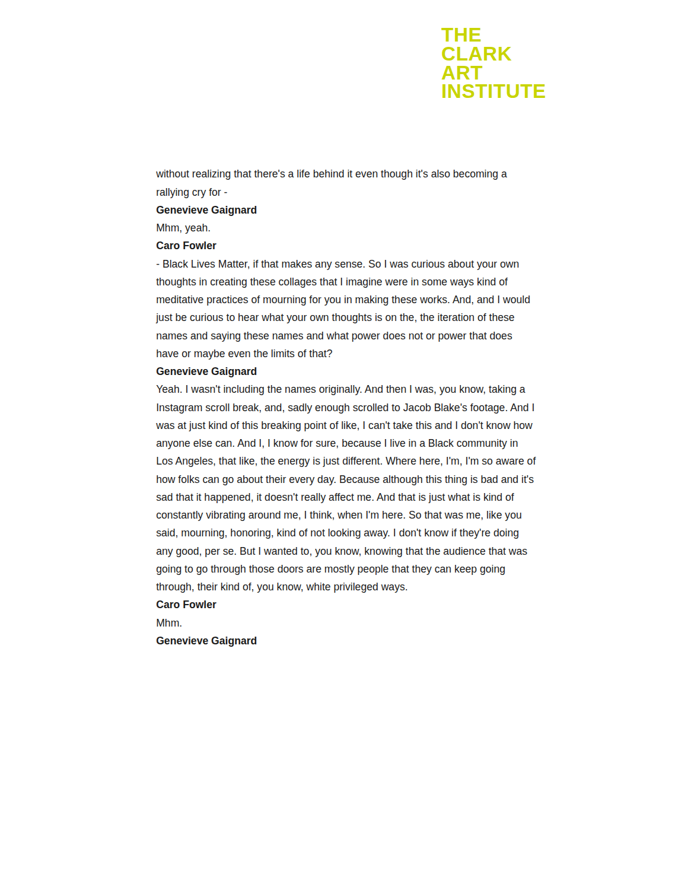THE
CLARK
ART
INSTITUTE
without realizing that there's a life behind it even though it's also becoming a rallying cry for -
Genevieve Gaignard
Mhm, yeah.
Caro Fowler
- Black Lives Matter, if that makes any sense. So I was curious about your own thoughts in creating these collages that I imagine were in some ways kind of meditative practices of mourning for you in making these works. And, and I would just be curious to hear what your own thoughts is on the, the iteration of these names and saying these names and what power does not or power that does have or maybe even the limits of that?
Genevieve Gaignard
Yeah. I wasn't including the names originally. And then I was, you know, taking a Instagram scroll break, and, sadly enough scrolled to Jacob Blake's footage. And I was at just kind of this breaking point of like, I can't take this and I don't know how anyone else can. And I, I know for sure, because I live in a Black community in Los Angeles, that like, the energy is just different. Where here, I'm, I'm so aware of how folks can go about their every day. Because although this thing is bad and it's sad that it happened, it doesn't really affect me. And that is just what is kind of constantly vibrating around me, I think, when I'm here. So that was me, like you said, mourning, honoring, kind of not looking away. I don't know if they're doing any good, per se. But I wanted to, you know, knowing that the audience that was going to go through those doors are mostly people that they can keep going through, their kind of, you know, white privileged ways.
Caro Fowler
Mhm.
Genevieve Gaignard